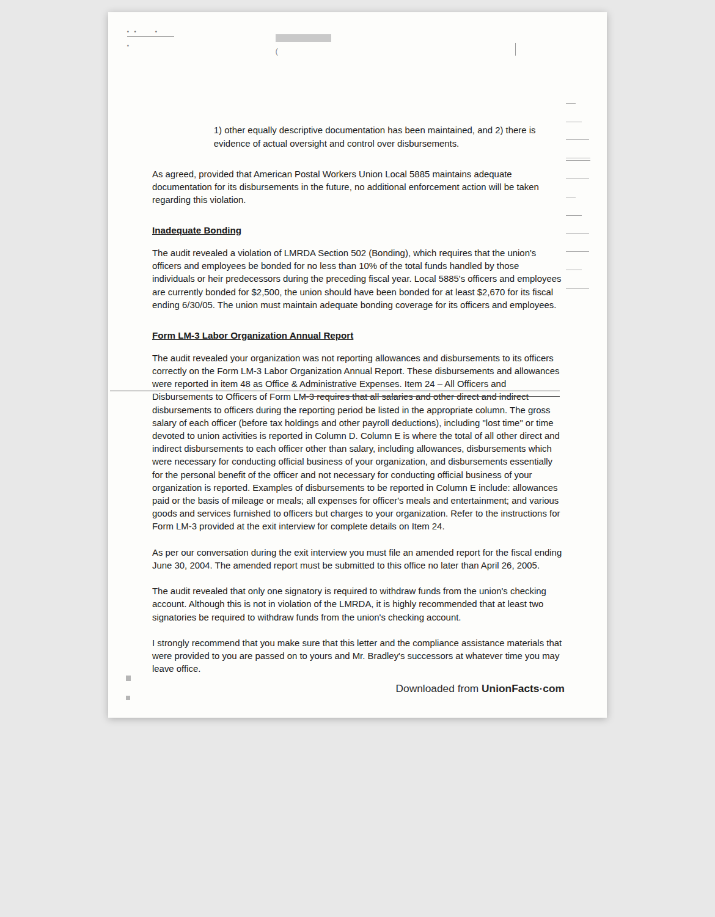• • •
•
(
1) other equally descriptive documentation has been maintained, and 2) there is evidence of actual oversight and control over disbursements.
As agreed, provided that American Postal Workers Union Local 5885 maintains adequate documentation for its disbursements in the future, no additional enforcement action will be taken regarding this violation.
Inadequate Bonding
The audit revealed a violation of LMRDA Section 502 (Bonding), which requires that the union's officers and employees be bonded for no less than 10% of the total funds handled by those individuals or heir predecessors during the preceding fiscal year. Local 5885's officers and employees are currently bonded for $2,500, the union should have been bonded for at least $2,670 for its fiscal ending 6/30/05. The union must maintain adequate bonding coverage for its officers and employees.
Form LM-3 Labor Organization Annual Report
The audit revealed your organization was not reporting allowances and disbursements to its officers correctly on the Form LM-3 Labor Organization Annual Report. These disbursements and allowances were reported in item 48 as Office & Administrative Expenses. Item 24 – All Officers and Disbursements to Officers of Form LM-3 requires that all salaries and other direct and indirect disbursements to officers during the reporting period be listed in the appropriate column. The gross salary of each officer (before tax holdings and other payroll deductions), including "lost time" or time devoted to union activities is reported in Column D. Column E is where the total of all other direct and indirect disbursements to each officer other than salary, including allowances, disbursements which were necessary for conducting official business of your organization, and disbursements essentially for the personal benefit of the officer and not necessary for conducting official business of your organization is reported. Examples of disbursements to be reported in Column E include: allowances paid or the basis of mileage or meals; all expenses for officer's meals and entertainment; and various goods and services furnished to officers but charges to your organization. Refer to the instructions for Form LM-3 provided at the exit interview for complete details on Item 24.
As per our conversation during the exit interview you must file an amended report for the fiscal ending June 30, 2004. The amended report must be submitted to this office no later than April 26, 2005.
The audit revealed that only one signatory is required to withdraw funds from the union's checking account. Although this is not in violation of the LMRDA, it is highly recommended that at least two signatories be required to withdraw funds from the union's checking account.
I strongly recommend that you make sure that this letter and the compliance assistance materials that were provided to you are passed on to yours and Mr. Bradley's successors at whatever time you may leave office.
Downloaded from UnionFacts·com